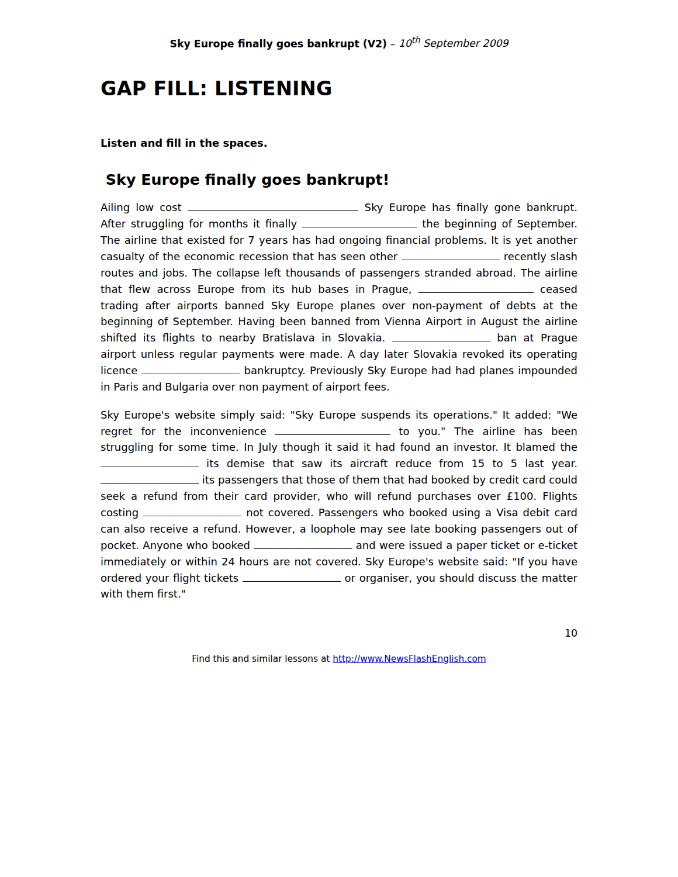Sky Europe finally goes bankrupt (V2) – 10th September 2009
GAP FILL: LISTENING
Listen and fill in the spaces.
Sky Europe finally goes bankrupt!
Ailing low cost Sky Europe has finally gone bankrupt. After struggling for months it finally the beginning of September. The airline that existed for 7 years has had ongoing financial problems. It is yet another casualty of the economic recession that has seen other recently slash routes and jobs. The collapse left thousands of passengers stranded abroad. The airline that flew across Europe from its hub bases in Prague, ceased trading after airports banned Sky Europe planes over non-payment of debts at the beginning of September. Having been banned from Vienna Airport in August the airline shifted its flights to nearby Bratislava in Slovakia. ban at Prague airport unless regular payments were made. A day later Slovakia revoked its operating licence bankruptcy. Previously Sky Europe had had planes impounded in Paris and Bulgaria over non payment of airport fees.
Sky Europe's website simply said: "Sky Europe suspends its operations." It added: "We regret for the inconvenience to you." The airline has been struggling for some time. In July though it said it had found an investor. It blamed the its demise that saw its aircraft reduce from 15 to 5 last year. its passengers that those of them that had booked by credit card could seek a refund from their card provider, who will refund purchases over £100. Flights costing not covered. Passengers who booked using a Visa debit card can also receive a refund. However, a loophole may see late booking passengers out of pocket. Anyone who booked and were issued a paper ticket or e-ticket immediately or within 24 hours are not covered. Sky Europe's website said: "If you have ordered your flight tickets or organiser, you should discuss the matter with them first."
10
Find this and similar lessons at http://www.NewsFlashEnglish.com